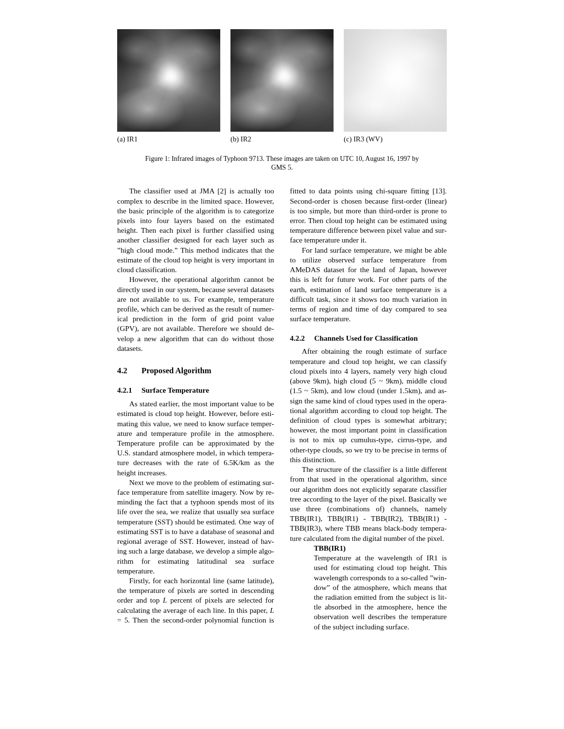(a) IR1
(b) IR2
(c) IR3 (WV)
Figure 1: Infrared images of Typhoon 9713. These images are taken on UTC 10, August 16, 1997 by GMS 5.
The classifier used at JMA [2] is actually too complex to describe in the limited space. However, the basic principle of the algorithm is to categorize pixels into four layers based on the estimated height. Then each pixel is further classified using another classifier designed for each layer such as ”high cloud mode.” This method indicates that the estimate of the cloud top height is very important in cloud classification.
However, the operational algorithm cannot be directly used in our system, because several datasets are not available to us. For example, temperature profile, which can be derived as the result of numerical prediction in the form of grid point value (GPV), are not available. Therefore we should develop a new algorithm that can do without those datasets.
4.2 Proposed Algorithm
4.2.1 Surface Temperature
As stated earlier, the most important value to be estimated is cloud top height. However, before estimating this value, we need to know surface temperature and temperature profile in the atmosphere. Temperature profile can be approximated by the U.S. standard atmosphere model, in which temperature decreases with the rate of 6.5K/km as the height increases.
Next we move to the problem of estimating surface temperature from satellite imagery. Now by reminding the fact that a typhoon spends most of its life over the sea, we realize that usually sea surface temperature (SST) should be estimated. One way of estimating SST is to have a database of seasonal and regional average of SST. However, instead of having such a large database, we develop a simple algorithm for estimating latitudinal sea surface temperature.
Firstly, for each horizontal line (same latitude), the temperature of pixels are sorted in descending order and top L percent of pixels are selected for calculating the average of each line. In this paper, L = 5. Then the second-order polynomial function is fitted to data points using chi-square fitting [13]. Second-order is chosen because first-order (linear) is too simple, but more than third-order is prone to error. Then cloud top height can be estimated using temperature difference between pixel value and surface temperature under it.
For land surface temperature, we might be able to utilize observed surface temperature from AMeDAS dataset for the land of Japan, however this is left for future work. For other parts of the earth, estimation of land surface temperature is a difficult task, since it shows too much variation in terms of region and time of day compared to sea surface temperature.
4.2.2 Channels Used for Classification
After obtaining the rough estimate of surface temperature and cloud top height, we can classify cloud pixels into 4 layers, namely very high cloud (above 9km), high cloud (5 ~ 9km), middle cloud (1.5 ~ 5km), and low cloud (under 1.5km), and assign the same kind of cloud types used in the operational algorithm according to cloud top height. The definition of cloud types is somewhat arbitrary; however, the most important point in classification is not to mix up cumulus-type, cirrus-type, and other-type clouds, so we try to be precise in terms of this distinction.
The structure of the classifier is a little different from that used in the operational algorithm, since our algorithm does not explicitly separate classifier tree according to the layer of the pixel. Basically we use three (combinations of) channels, namely TBB(IR1), TBB(IR1) - TBB(IR2), TBB(IR1) - TBB(IR3), where TBB means black-body temperature calculated from the digital number of the pixel.
TBB(IR1) Temperature at the wavelength of IR1 is used for estimating cloud top height. This wavelength corresponds to a so-called ”window” of the atmosphere, which means that the radiation emitted from the subject is little absorbed in the atmosphere, hence the observation well describes the temperature of the subject including surface.